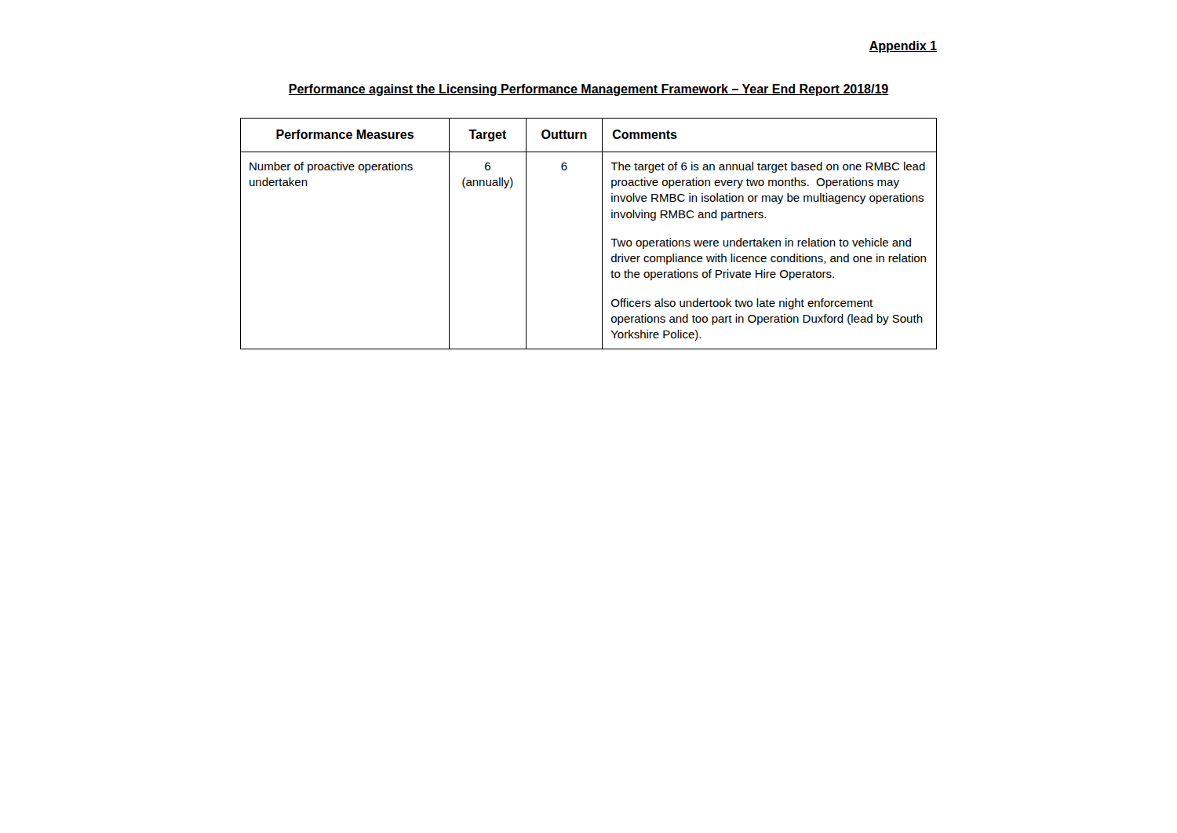Appendix 1
Performance against the Licensing Performance Management Framework – Year End Report 2018/19
| Performance Measures | Target | Outturn | Comments |
| --- | --- | --- | --- |
| Number of proactive operations undertaken | 6 (annually) | 6 | The target of 6 is an annual target based on one RMBC lead proactive operation every two months. Operations may involve RMBC in isolation or may be multiagency operations involving RMBC and partners. Two operations were undertaken in relation to vehicle and driver compliance with licence conditions, and one in relation to the operations of Private Hire Operators. Officers also undertook two late night enforcement operations and too part in Operation Duxford (lead by South Yorkshire Police). |